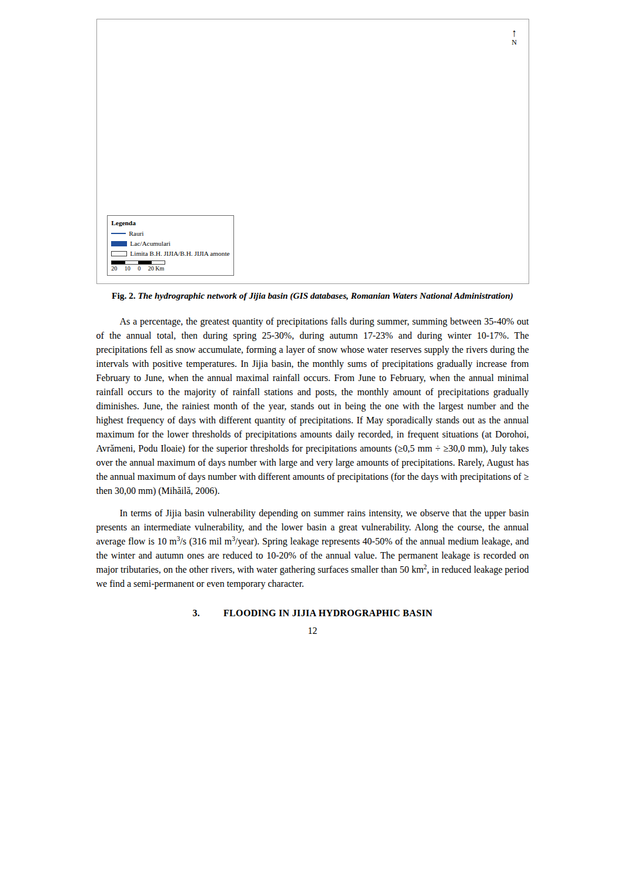↑N
Legenda
Rauri
Lac/Acumulari
Limita B.H. JIJIA/B.H. JIJIA amonte
2010020 Km
Fig. 2. The hydrographic network of Jijia basin (GIS databases, Romanian Waters National Administration)
As a percentage, the greatest quantity of precipitations falls during summer, summing between 35-40% out of the annual total, then during spring 25-30%, during autumn 17-23% and during winter 10-17%. The precipitations fell as snow accumulate, forming a layer of snow whose water reserves supply the rivers during the intervals with positive temperatures. In Jijia basin, the monthly sums of precipitations gradually increase from February to June, when the annual maximal rainfall occurs. From June to February, when the annual minimal rainfall occurs to the majority of rainfall stations and posts, the monthly amount of precipitations gradually diminishes. June, the rainiest month of the year, stands out in being the one with the largest number and the highest frequency of days with different quantity of precipitations. If May sporadically stands out as the annual maximum for the lower thresholds of precipitations amounts daily recorded, in frequent situations (at Dorohoi, Avrămeni, Podu Iloaie) for the superior thresholds for precipitations amounts (≥0,5 mm ÷ ≥30,0 mm), July takes over the annual maximum of days number with large and very large amounts of precipitations. Rarely, August has the annual maximum of days number with different amounts of precipitations (for the days with precipitations of ≥ then 30,00 mm) (Mihăilă, 2006).
In terms of Jijia basin vulnerability depending on summer rains intensity, we observe that the upper basin presents an intermediate vulnerability, and the lower basin a great vulnerability. Along the course, the annual average flow is 10 m3/s (316 mil m3/year). Spring leakage represents 40-50% of the annual medium leakage, and the winter and autumn ones are reduced to 10-20% of the annual value. The permanent leakage is recorded on major tributaries, on the other rivers, with water gathering surfaces smaller than 50 km2, in reduced leakage period we find a semi-permanent or even temporary character.
3. FLOODING IN JIJIA HYDROGRAPHIC BASIN
12